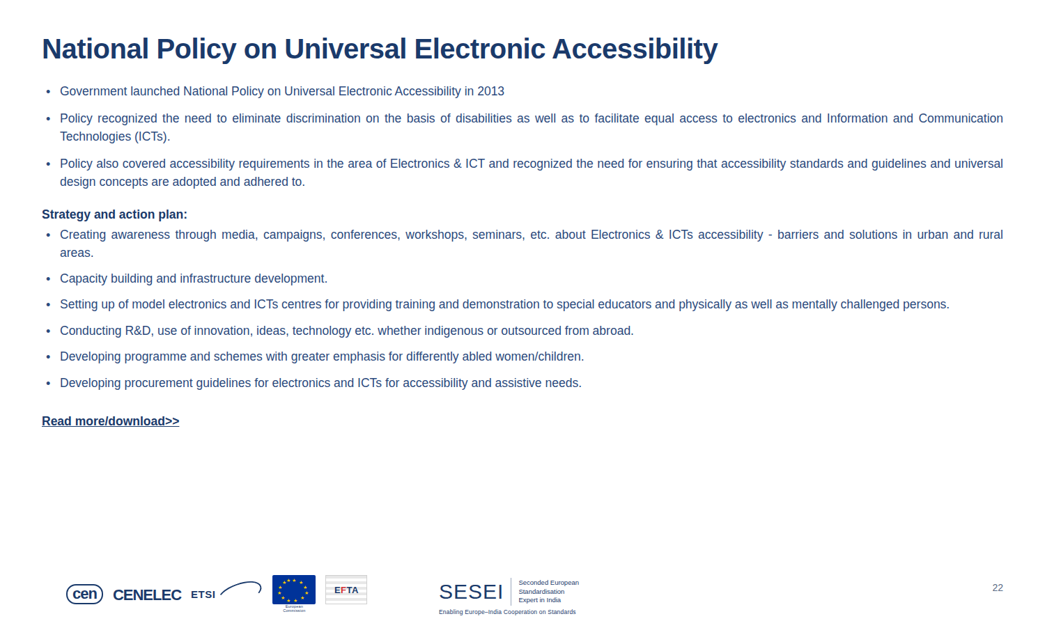National Policy on Universal Electronic Accessibility
Government launched National Policy on Universal Electronic Accessibility in 2013
Policy recognized the need to eliminate discrimination on the basis of disabilities as well as to facilitate equal access to electronics and Information and Communication Technologies (ICTs).
Policy also covered accessibility requirements in the area of Electronics & ICT and recognized the need for ensuring that accessibility standards and guidelines and universal design concepts are adopted and adhered to.
Strategy and action plan:
Creating awareness through media, campaigns, conferences, workshops, seminars, etc. about Electronics & ICTs accessibility - barriers and solutions in urban and rural areas.
Capacity building and infrastructure development.
Setting up of model electronics and ICTs centres for providing training and demonstration to special educators and physically as well as mentally challenged persons.
Conducting R&D, use of innovation, ideas, technology etc. whether indigenous or outsourced from abroad.
Developing programme and schemes with greater emphasis for differently abled women/children.
Developing procurement guidelines for electronics and ICTs for accessibility and assistive needs.
Read more/download>>
cen CENELEC ETSI ★ ★ ★ ★ ★ ★ ★ ★ ★ ★ ★ ★ European
Commission EFTA
SESEI Seconded European
Standardisation
Expert in India Enabling Europe–India Cooperation on Standards
22